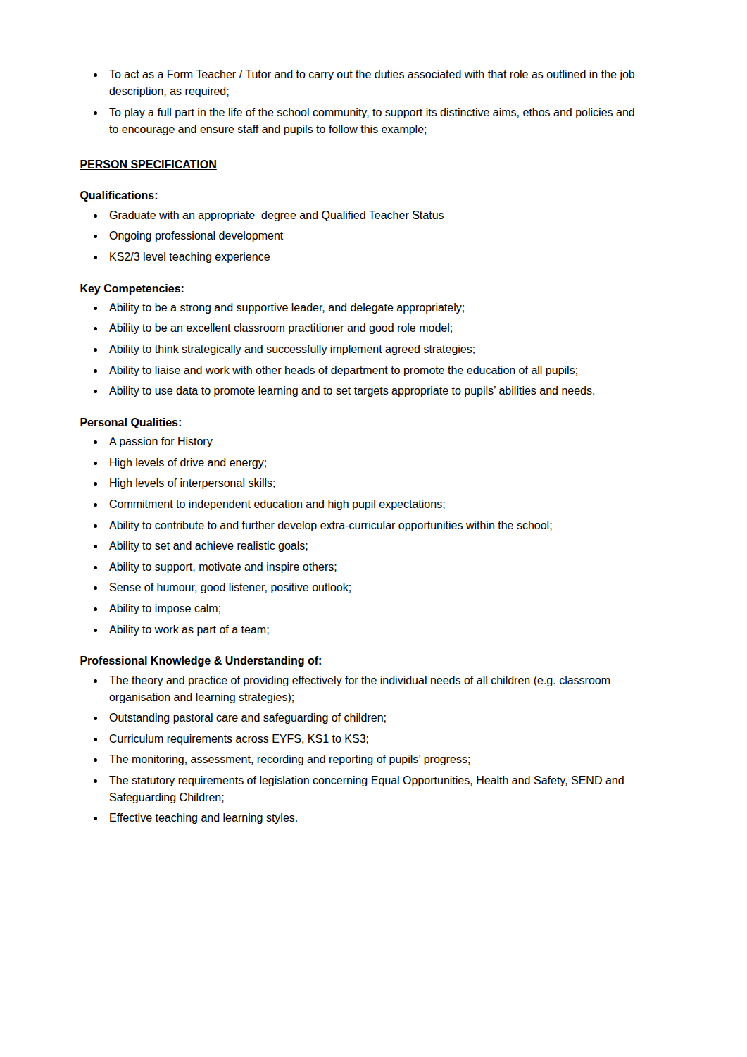To act as a Form Teacher / Tutor and to carry out the duties associated with that role as outlined in the job description, as required;
To play a full part in the life of the school community, to support its distinctive aims, ethos and policies and to encourage and ensure staff and pupils to follow this example;
PERSON SPECIFICATION
Qualifications:
Graduate with an appropriate degree and Qualified Teacher Status
Ongoing professional development
KS2/3 level teaching experience
Key Competencies:
Ability to be a strong and supportive leader, and delegate appropriately;
Ability to be an excellent classroom practitioner and good role model;
Ability to think strategically and successfully implement agreed strategies;
Ability to liaise and work with other heads of department to promote the education of all pupils;
Ability to use data to promote learning and to set targets appropriate to pupils’ abilities and needs.
Personal Qualities:
A passion for History
High levels of drive and energy;
High levels of interpersonal skills;
Commitment to independent education and high pupil expectations;
Ability to contribute to and further develop extra-curricular opportunities within the school;
Ability to set and achieve realistic goals;
Ability to support, motivate and inspire others;
Sense of humour, good listener, positive outlook;
Ability to impose calm;
Ability to work as part of a team;
Professional Knowledge & Understanding of:
The theory and practice of providing effectively for the individual needs of all children (e.g. classroom organisation and learning strategies);
Outstanding pastoral care and safeguarding of children;
Curriculum requirements across EYFS, KS1 to KS3;
The monitoring, assessment, recording and reporting of pupils’ progress;
The statutory requirements of legislation concerning Equal Opportunities, Health and Safety, SEND and Safeguarding Children;
Effective teaching and learning styles.